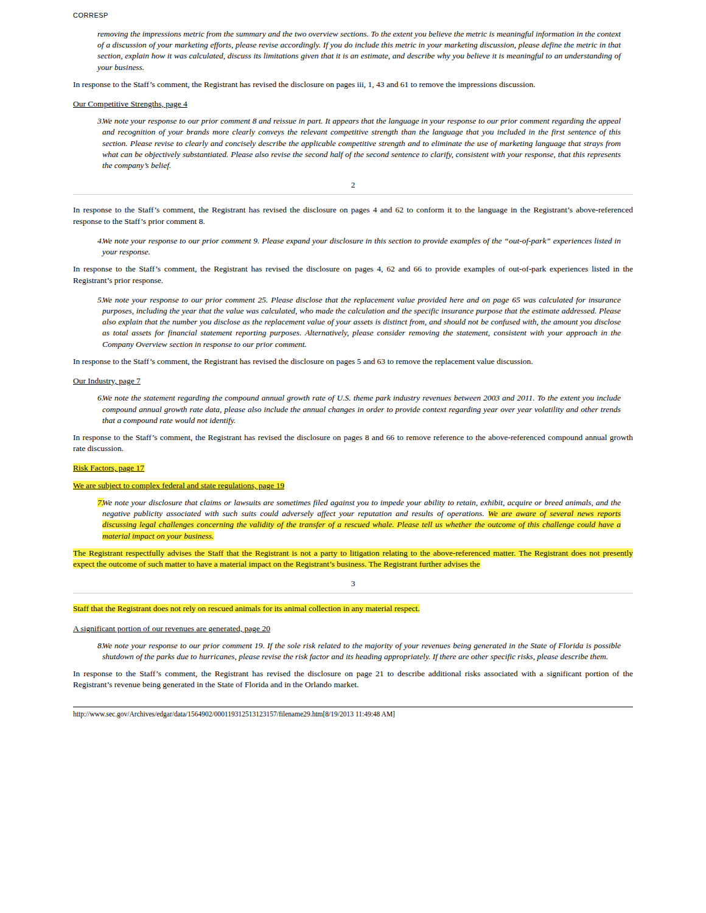CORRESP
removing the impressions metric from the summary and the two overview sections. To the extent you believe the metric is meaningful information in the context of a discussion of your marketing efforts, please revise accordingly. If you do include this metric in your marketing discussion, please define the metric in that section, explain how it was calculated, discuss its limitations given that it is an estimate, and describe why you believe it is meaningful to an understanding of your business.
In response to the Staff’s comment, the Registrant has revised the disclosure on pages iii, 1, 43 and 61 to remove the impressions discussion.
Our Competitive Strengths, page 4
3.
We note your response to our prior comment 8 and reissue in part. It appears that the language in your response to our prior comment regarding the appeal and recognition of your brands more clearly conveys the relevant competitive strength than the language that you included in the first sentence of this section. Please revise to clearly and concisely describe the applicable competitive strength and to eliminate the use of marketing language that strays from what can be objectively substantiated. Please also revise the second half of the second sentence to clarify, consistent with your response, that this represents the company’s belief.
2
In response to the Staff’s comment, the Registrant has revised the disclosure on pages 4 and 62 to conform it to the language in the Registrant’s above-referenced response to the Staff’s prior comment 8.
4.
We note your response to our prior comment 9. Please expand your disclosure in this section to provide examples of the “out-of-park” experiences listed in your response.
In response to the Staff’s comment, the Registrant has revised the disclosure on pages 4, 62 and 66 to provide examples of out-of-park experiences listed in the Registrant’s prior response.
5.
We note your response to our prior comment 25. Please disclose that the replacement value provided here and on page 65 was calculated for insurance purposes, including the year that the value was calculated, who made the calculation and the specific insurance purpose that the estimate addressed. Please also explain that the number you disclose as the replacement value of your assets is distinct from, and should not be confused with, the amount you disclose as total assets for financial statement reporting purposes. Alternatively, please consider removing the statement, consistent with your approach in the Company Overview section in response to our prior comment.
In response to the Staff’s comment, the Registrant has revised the disclosure on pages 5 and 63 to remove the replacement value discussion.
Our Industry, page 7
6.
We note the statement regarding the compound annual growth rate of U.S. theme park industry revenues between 2003 and 2011. To the extent you include compound annual growth rate data, please also include the annual changes in order to provide context regarding year over year volatility and other trends that a compound rate would not identify.
In response to the Staff’s comment, the Registrant has revised the disclosure on pages 8 and 66 to remove reference to the above-referenced compound annual growth rate discussion.
Risk Factors, page 17
We are subject to complex federal and state regulations, page 19
7.
We note your disclosure that claims or lawsuits are sometimes filed against you to impede your ability to retain, exhibit, acquire or breed animals, and the negative publicity associated with such suits could adversely affect your reputation and results of operations. We are aware of several news reports discussing legal challenges concerning the validity of the transfer of a rescued whale. Please tell us whether the outcome of this challenge could have a material impact on your business.
The Registrant respectfully advises the Staff that the Registrant is not a party to litigation relating to the above-referenced matter. The Registrant does not presently expect the outcome of such matter to have a material impact on the Registrant’s business. The Registrant further advises the
3
Staff that the Registrant does not rely on rescued animals for its animal collection in any material respect.
A significant portion of our revenues are generated, page 20
8.
We note your response to our prior comment 19. If the sole risk related to the majority of your revenues being generated in the State of Florida is possible shutdown of the parks due to hurricanes, please revise the risk factor and its heading appropriately. If there are other specific risks, please describe them.
In response to the Staff’s comment, the Registrant has revised the disclosure on page 21 to describe additional risks associated with a significant portion of the Registrant’s revenue being generated in the State of Florida and in the Orlando market.
http://www.sec.gov/Archives/edgar/data/1564902/000119312513123157/filename29.htm[8/19/2013 11:49:48 AM]